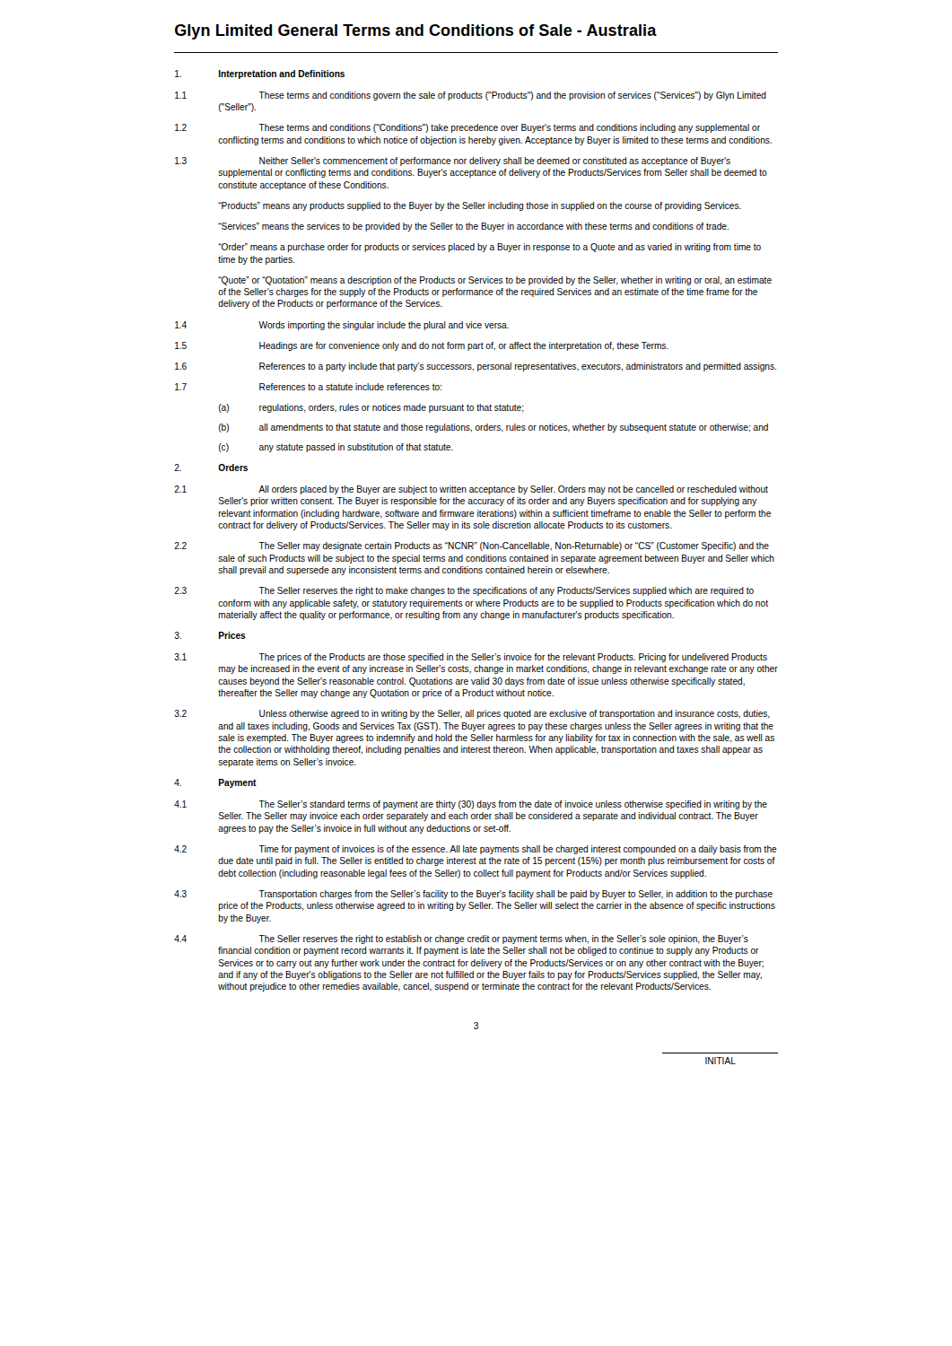Glyn Limited General Terms and Conditions of Sale - Australia
1.
Interpretation and Definitions
1.1
These terms and conditions govern the sale of products ("Products") and the provision of services ("Services") by Glyn Limited ("Seller").
1.2
These terms and conditions ("Conditions") take precedence over Buyer's terms and conditions including any supplemental or conflicting terms and conditions to which notice of objection is hereby given. Acceptance by Buyer is limited to these terms and conditions.
1.3
Neither Seller's commencement of performance nor delivery shall be deemed or constituted as acceptance of Buyer's supplemental or conflicting terms and conditions. Buyer's acceptance of delivery of the Products/Services from Seller shall be deemed to constitute acceptance of these Conditions.
“Products” means any products supplied to the Buyer by the Seller including those in supplied on the course of providing Services.
“Services” means the services to be provided by the Seller to the Buyer in accordance with these terms and conditions of trade.
“Order” means a purchase order for products or services placed by a Buyer in response to a Quote and as varied in writing from time to time by the parties.
“Quote” or “Quotation” means a description of the Products or Services to be provided by the Seller, whether in writing or oral, an estimate of the Seller’s charges for the supply of the Products or performance of the required Services and an estimate of the time frame for the delivery of the Products or performance of the Services.
1.4
Words importing the singular include the plural and vice versa.
1.5
Headings are for convenience only and do not form part of, or affect the interpretation of, these Terms.
1.6
References to a party include that party’s successors, personal representatives, executors, administrators and permitted assigns.
1.7
References to a statute include references to:
(a)
regulations, orders, rules or notices made pursuant to that statute;
(b)
all amendments to that statute and those regulations, orders, rules or notices, whether by subsequent statute or otherwise; and
(c)
any statute passed in substitution of that statute.
2.
Orders
2.1
All orders placed by the Buyer are subject to written acceptance by Seller. Orders may not be cancelled or rescheduled without Seller's prior written consent. The Buyer is responsible for the accuracy of its order and any Buyers specification and for supplying any relevant information (including hardware, software and firmware iterations) within a sufficient timeframe to enable the Seller to perform the contract for delivery of Products/Services. The Seller may in its sole discretion allocate Products to its customers.
2.2
The Seller may designate certain Products as “NCNR” (Non-Cancellable, Non-Returnable) or “CS” (Customer Specific) and the sale of such Products will be subject to the special terms and conditions contained in separate agreement between Buyer and Seller which shall prevail and supersede any inconsistent terms and conditions contained herein or elsewhere.
2.3
The Seller reserves the right to make changes to the specifications of any Products/Services supplied which are required to conform with any applicable safety, or statutory requirements or where Products are to be supplied to Products specification which do not materially affect the quality or performance, or resulting from any change in manufacturer's products specification.
3.
Prices
3.1
The prices of the Products are those specified in the Seller’s invoice for the relevant Products. Pricing for undelivered Products may be increased in the event of any increase in Seller's costs, change in market conditions, change in relevant exchange rate or any other causes beyond the Seller's reasonable control. Quotations are valid 30 days from date of issue unless otherwise specifically stated, thereafter the Seller may change any Quotation or price of a Product without notice.
3.2
Unless otherwise agreed to in writing by the Seller, all prices quoted are exclusive of transportation and insurance costs, duties, and all taxes including, Goods and Services Tax (GST). The Buyer agrees to pay these charges unless the Seller agrees in writing that the sale is exempted. The Buyer agrees to indemnify and hold the Seller harmless for any liability for tax in connection with the sale, as well as the collection or withholding thereof, including penalties and interest thereon. When applicable, transportation and taxes shall appear as separate items on Seller’s invoice.
4.
Payment
4.1
The Seller’s standard terms of payment are thirty (30) days from the date of invoice unless otherwise specified in writing by the Seller. The Seller may invoice each order separately and each order shall be considered a separate and individual contract. The Buyer agrees to pay the Seller’s invoice in full without any deductions or set-off.
4.2
Time for payment of invoices is of the essence. All late payments shall be charged interest compounded on a daily basis from the due date until paid in full. The Seller is entitled to charge interest at the rate of 15 percent (15%) per month plus reimbursement for costs of debt collection (including reasonable legal fees of the Seller) to collect full payment for Products and/or Services supplied.
4.3
Transportation charges from the Seller’s facility to the Buyer's facility shall be paid by Buyer to Seller, in addition to the purchase price of the Products, unless otherwise agreed to in writing by Seller. The Seller will select the carrier in the absence of specific instructions by the Buyer.
4.4
The Seller reserves the right to establish or change credit or payment terms when, in the Seller’s sole opinion, the Buyer’s financial condition or payment record warrants it. If payment is late the Seller shall not be obliged to continue to supply any Products or Services or to carry out any further work under the contract for delivery of the Products/Services or on any other contract with the Buyer; and if any of the Buyer's obligations to the Seller are not fulfilled or the Buyer fails to pay for Products/Services supplied, the Seller may, without prejudice to other remedies available, cancel, suspend or terminate the contract for the relevant Products/Services.
3
INITIAL